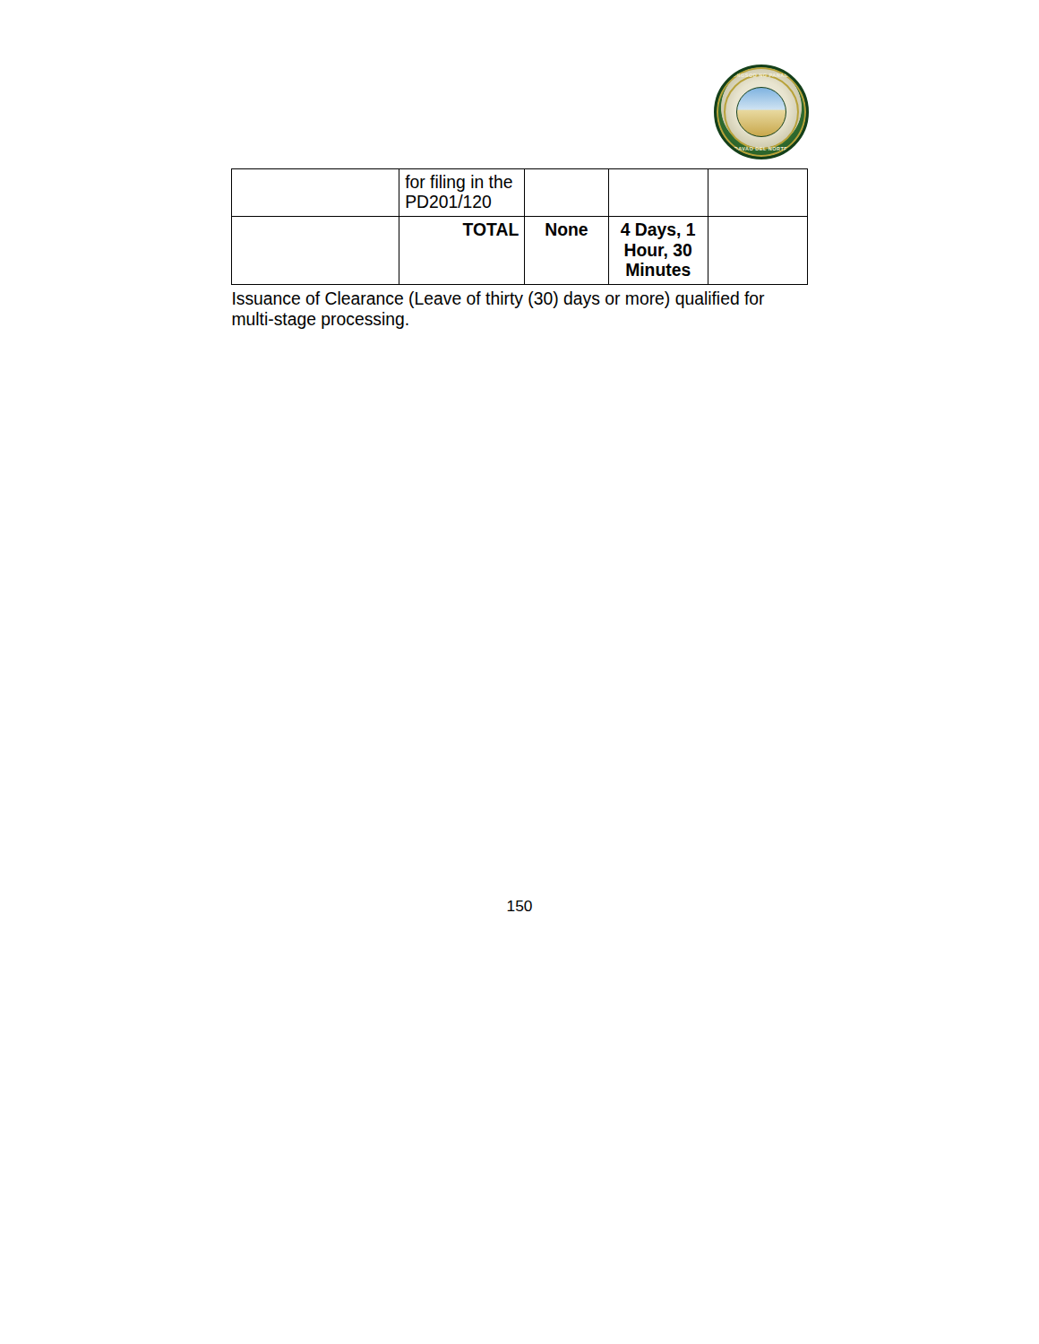LUNGSOD NG PANABO
DAVAO DEL NORTE
| | for filing in the PD201/120 | | | |
| | TOTAL | None | 4 Days, 1 Hour, 30 Minutes | |
Issuance of Clearance (Leave of thirty (30) days or more) qualified for multi-stage processing.
150